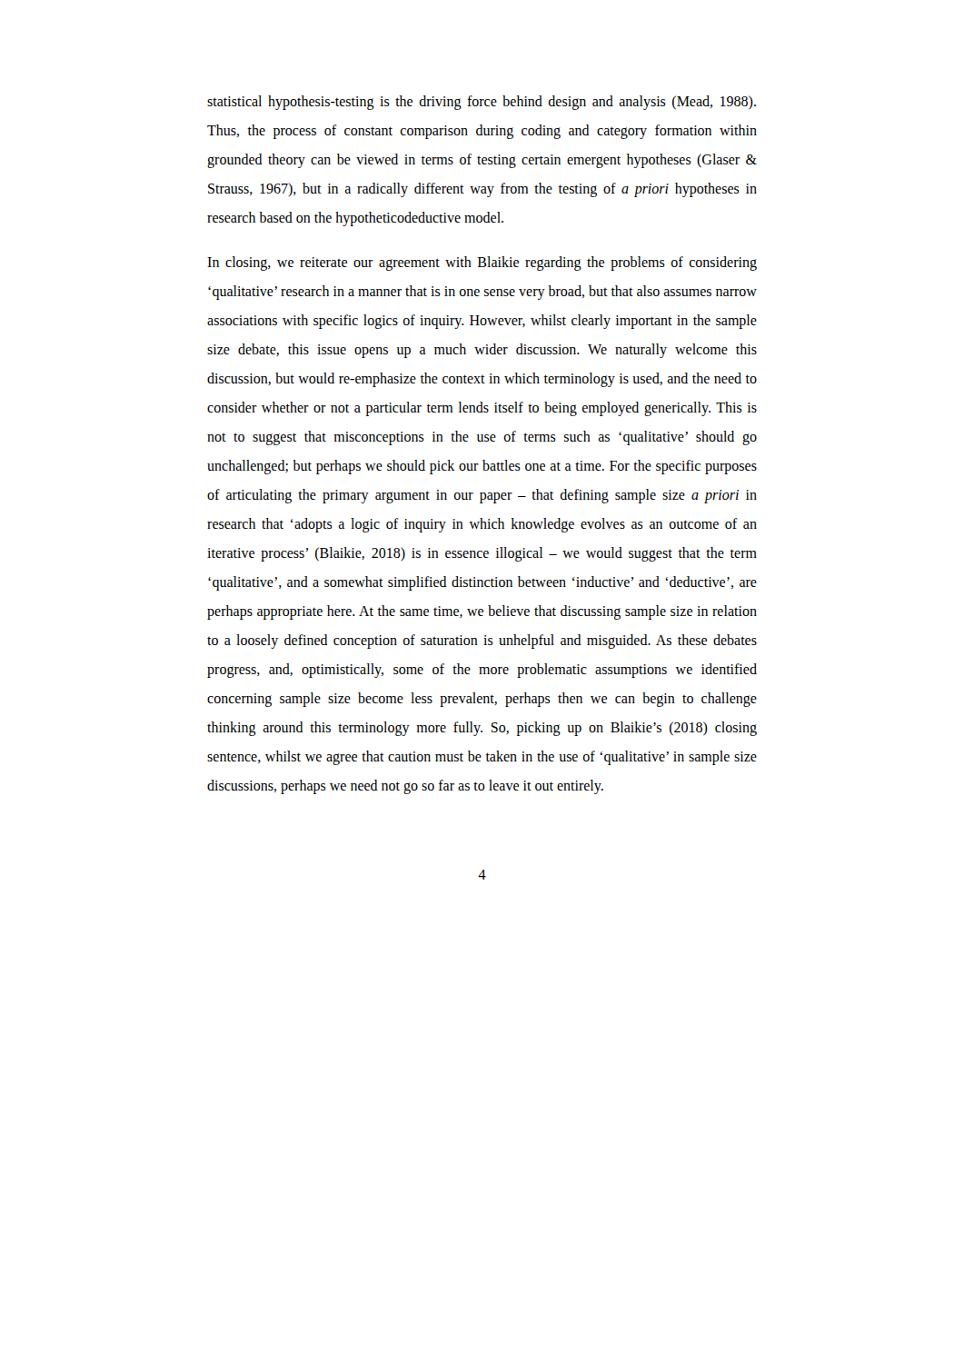statistical hypothesis-testing is the driving force behind design and analysis (Mead, 1988). Thus, the process of constant comparison during coding and category formation within grounded theory can be viewed in terms of testing certain emergent hypotheses (Glaser & Strauss, 1967), but in a radically different way from the testing of a priori hypotheses in research based on the hypotheticodeductive model.
In closing, we reiterate our agreement with Blaikie regarding the problems of considering ‘qualitative’ research in a manner that is in one sense very broad, but that also assumes narrow associations with specific logics of inquiry. However, whilst clearly important in the sample size debate, this issue opens up a much wider discussion. We naturally welcome this discussion, but would re-emphasize the context in which terminology is used, and the need to consider whether or not a particular term lends itself to being employed generically. This is not to suggest that misconceptions in the use of terms such as ‘qualitative’ should go unchallenged; but perhaps we should pick our battles one at a time. For the specific purposes of articulating the primary argument in our paper – that defining sample size a priori in research that ‘adopts a logic of inquiry in which knowledge evolves as an outcome of an iterative process’ (Blaikie, 2018) is in essence illogical – we would suggest that the term ‘qualitative’, and a somewhat simplified distinction between ‘inductive’ and ‘deductive’, are perhaps appropriate here. At the same time, we believe that discussing sample size in relation to a loosely defined conception of saturation is unhelpful and misguided. As these debates progress, and, optimistically, some of the more problematic assumptions we identified concerning sample size become less prevalent, perhaps then we can begin to challenge thinking around this terminology more fully. So, picking up on Blaikie’s (2018) closing sentence, whilst we agree that caution must be taken in the use of ‘qualitative’ in sample size discussions, perhaps we need not go so far as to leave it out entirely.
4